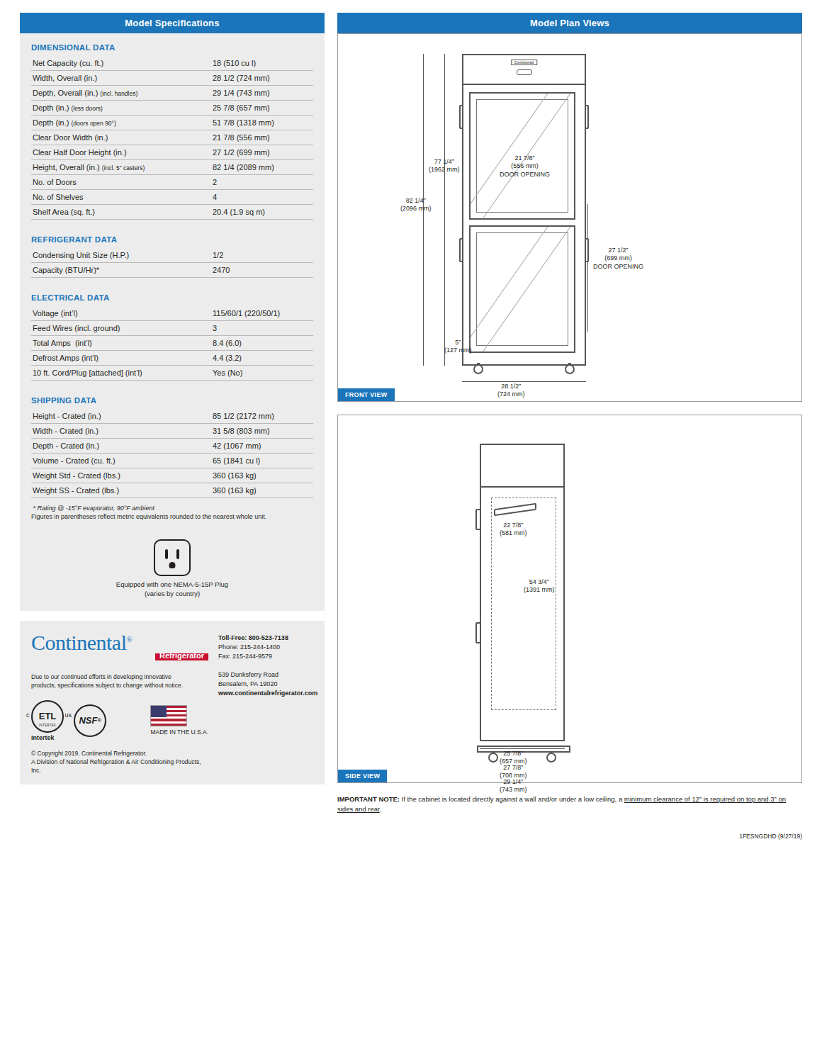Model Specifications
DIMENSIONAL DATA
| Net Capacity (cu. ft.) | 18 (510 cu l) |
| Width, Overall (in.) | 28 1/2 (724 mm) |
| Depth, Overall (in.) (incl. handles) | 29 1/4 (743 mm) |
| Depth (in.) (less doors) | 25 7/8 (657 mm) |
| Depth (in.) (doors open 90°) | 51 7/8 (1318 mm) |
| Clear Door Width (in.) | 21 7/8 (556 mm) |
| Clear Half Door Height (in.) | 27 1/2 (699 mm) |
| Height, Overall (in.) (incl. 5” casters) | 82 1/4 (2089 mm) |
| No. of Doors | 2 |
| No. of Shelves | 4 |
| Shelf Area (sq. ft.) | 20.4 (1.9 sq m) |
REFRIGERANT DATA
| Condensing Unit Size (H.P.) | 1/2 |
| Capacity (BTU/Hr)* | 2470 |
ELECTRICAL DATA
| Voltage (int’l) | 115/60/1 (220/50/1) |
| Feed Wires (incl. ground) | 3 |
| Total Amps (int’l) | 8.4 (6.0) |
| Defrost Amps (int’l) | 4.4 (3.2) |
| 10 ft. Cord/Plug [attached] (int’l) | Yes (No) |
SHIPPING DATA
| Height - Crated (in.) | 85 1/2 (2172 mm) |
| Width - Crated (in.) | 31 5/8 (803 mm) |
| Depth - Crated (in.) | 42 (1067 mm) |
| Volume - Crated (cu. ft.) | 65 (1841 cu l) |
| Weight Std - Crated (lbs.) | 360 (163 kg) |
| Weight SS - Crated (lbs.) | 360 (163 kg) |
* Rating @ -15°F evaporator, 90°F ambient
Figures in parentheses reflect metric equivalents rounded to the nearest whole unit.
Equipped with one NEMA-5-15P Plug
(varies by country)
Continental®
Refrigerator
Due to our continued efforts in developing innovative
products, specifications subject to change without notice.
ETLINTERTEK
Intertek
NSF®
MADE IN THE U.S.A.
© Copyright 2019. Continental Refrigerator.
A Division of National Refrigeration & Air Conditioning Products, Inc.
Toll-Free: 800-523-7138
Phone: 215-244-1400
Fax: 215-244-9579
539 Dunksferry Road
Bensalem, PA 19020
www.continentalrefrigerator.com
Model Plan Views
Continental
82 1/4”
(2096 mm)
77 1/4”
(1962 mm)
21 7/8”
(556 mm)
DOOR OPENING
27 1/2”
(699 mm)
DOOR OPENING
5”
(127 mm)
28 1/2”
(724 mm)
FRONT VIEW
22 7/8”
(581 mm)
54 3/4”
(1391 mm)
25 7/8”
(657 mm)
27 7/8”
(708 mm)
29 1/4”
(743 mm)
SIDE VIEW
IMPORTANT NOTE: If the cabinet is located directly against a wall and/or under a low ceiling, a minimum clearance of 12” is required on top and 3” on sides and rear.
1FESNGDHD (9/27/19)